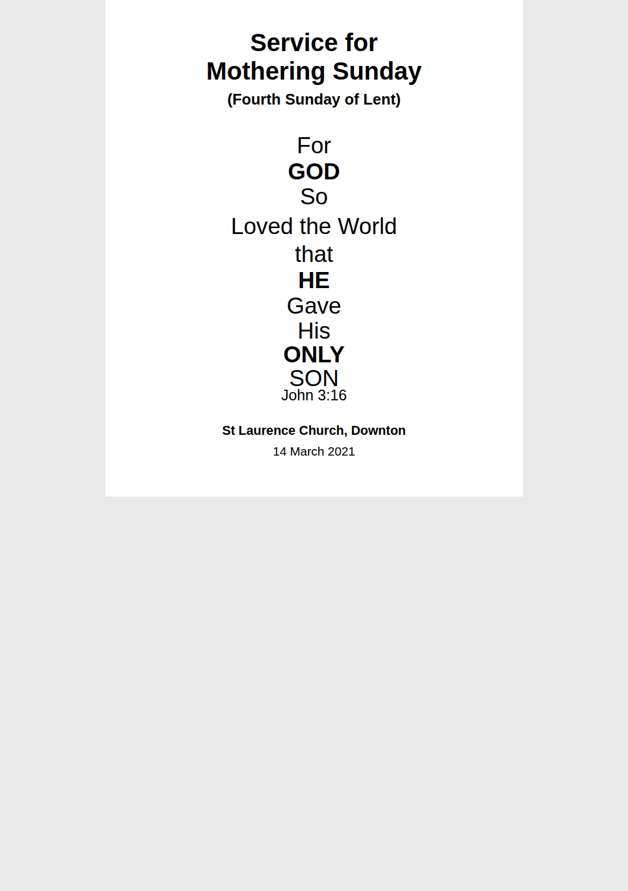Service for
Mothering Sunday (Fourth Sunday of Lent)
For GOD So Loved the World that HE Gave His ONLY SON John 3:16
John 3:16 — For God so loved the world that He gave His only Son.
St Laurence Church, Downton
14 March 2021